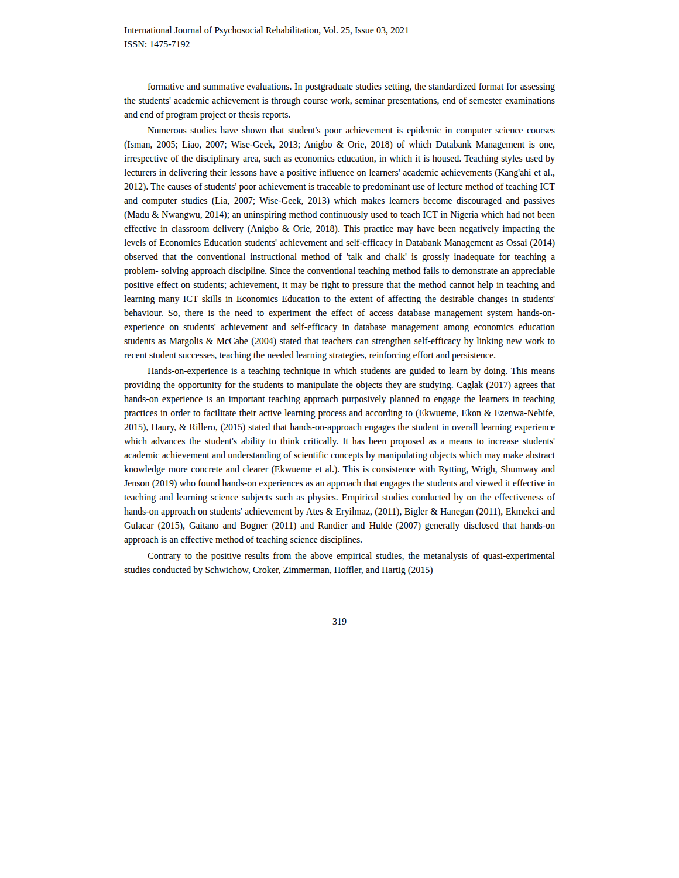International Journal of Psychosocial Rehabilitation, Vol. 25, Issue 03, 2021
ISSN: 1475-7192
formative and summative evaluations. In postgraduate studies setting, the standardized format for assessing the students' academic achievement is through course work, seminar presentations, end of semester examinations and end of program project or thesis reports.
Numerous studies have shown that student's poor achievement is epidemic in computer science courses (Isman, 2005; Liao, 2007; Wise-Geek, 2013; Anigbo & Orie, 2018) of which Databank Management is one, irrespective of the disciplinary area, such as economics education, in which it is housed. Teaching styles used by lecturers in delivering their lessons have a positive influence on learners' academic achievements (Kang'ahi et al., 2012). The causes of students' poor achievement is traceable to predominant use of lecture method of teaching ICT and computer studies (Lia, 2007; Wise-Geek, 2013) which makes learners become discouraged and passives (Madu & Nwangwu, 2014); an uninspiring method continuously used to teach ICT in Nigeria which had not been effective in classroom delivery (Anigbo & Orie, 2018). This practice may have been negatively impacting the levels of Economics Education students' achievement and self-efficacy in Databank Management as Ossai (2014) observed that the conventional instructional method of 'talk and chalk' is grossly inadequate for teaching a problem- solving approach discipline. Since the conventional teaching method fails to demonstrate an appreciable positive effect on students; achievement, it may be right to pressure that the method cannot help in teaching and learning many ICT skills in Economics Education to the extent of affecting the desirable changes in students' behaviour. So, there is the need to experiment the effect of access database management system hands-on-experience on students' achievement and self-efficacy in database management among economics education students as Margolis & McCabe (2004) stated that teachers can strengthen self-efficacy by linking new work to recent student successes, teaching the needed learning strategies, reinforcing effort and persistence.
Hands-on-experience is a teaching technique in which students are guided to learn by doing. This means providing the opportunity for the students to manipulate the objects they are studying. Caglak (2017) agrees that hands-on experience is an important teaching approach purposively planned to engage the learners in teaching practices in order to facilitate their active learning process and according to (Ekwueme, Ekon & Ezenwa-Nebife, 2015), Haury, & Rillero, (2015) stated that hands-on-approach engages the student in overall learning experience which advances the student's ability to think critically. It has been proposed as a means to increase students' academic achievement and understanding of scientific concepts by manipulating objects which may make abstract knowledge more concrete and clearer (Ekwueme et al.). This is consistence with Rytting, Wrigh, Shumway and Jenson (2019) who found hands-on experiences as an approach that engages the students and viewed it effective in teaching and learning science subjects such as physics. Empirical studies conducted by on the effectiveness of hands-on approach on students' achievement by Ates & Eryilmaz, (2011), Bigler & Hanegan (2011), Ekmekci and Gulacar (2015), Gaitano and Bogner (2011) and Randier and Hulde (2007) generally disclosed that hands-on approach is an effective method of teaching science disciplines.
Contrary to the positive results from the above empirical studies, the metanalysis of quasi-experimental studies conducted by Schwichow, Croker, Zimmerman, Hoffler, and Hartig (2015)
319